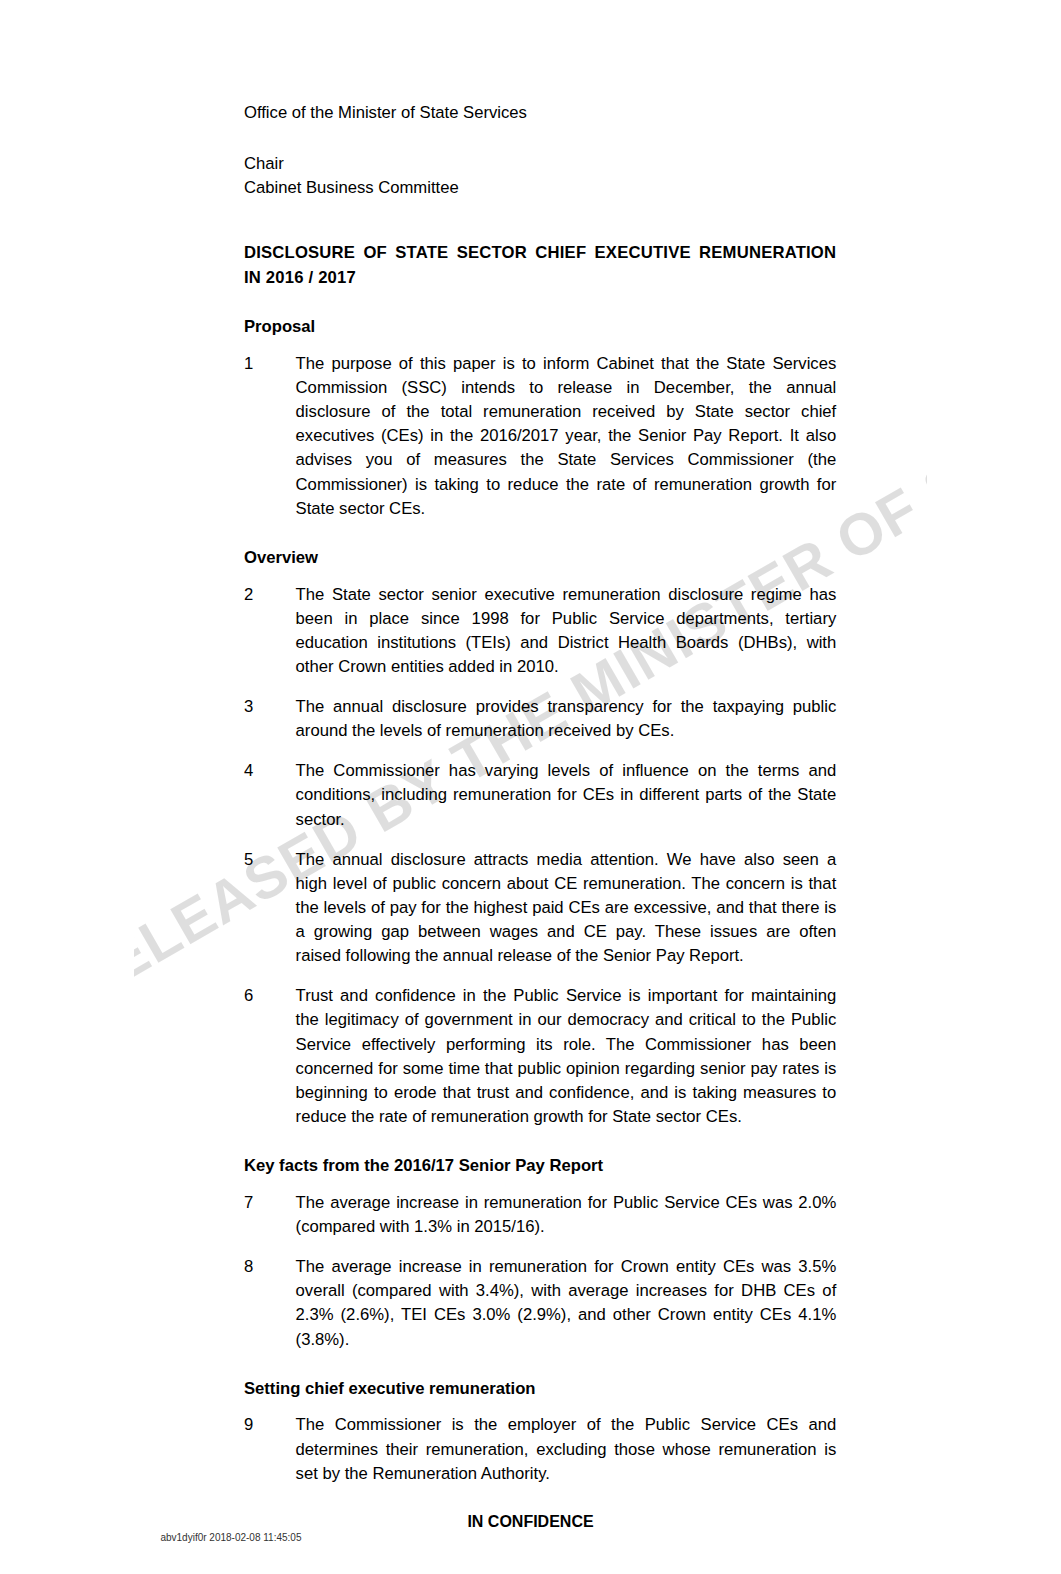PROACTIVELY RELEASED BY THE MINISTER OF STATE SERVICES
Office of the Minister of State Services
Chair
Cabinet Business Committee
Disclosure of State Sector Chief Executive Remuneration in 2016 / 2017
Proposal
The purpose of this paper is to inform Cabinet that the State Services Commission (SSC) intends to release in December, the annual disclosure of the total remuneration received by State sector chief executives (CEs) in the 2016/2017 year, the Senior Pay Report. It also advises you of measures the State Services Commissioner (the Commissioner) is taking to reduce the rate of remuneration growth for State sector CEs.
Overview
The State sector senior executive remuneration disclosure regime has been in place since 1998 for Public Service departments, tertiary education institutions (TEIs) and District Health Boards (DHBs), with other Crown entities added in 2010.
The annual disclosure provides transparency for the taxpaying public around the levels of remuneration received by CEs.
The Commissioner has varying levels of influence on the terms and conditions, including remuneration for CEs in different parts of the State sector.
The annual disclosure attracts media attention. We have also seen a high level of public concern about CE remuneration. The concern is that the levels of pay for the highest paid CEs are excessive, and that there is a growing gap between wages and CE pay. These issues are often raised following the annual release of the Senior Pay Report.
Trust and confidence in the Public Service is important for maintaining the legitimacy of government in our democracy and critical to the Public Service effectively performing its role. The Commissioner has been concerned for some time that public opinion regarding senior pay rates is beginning to erode that trust and confidence, and is taking measures to reduce the rate of remuneration growth for State sector CEs.
Key facts from the 2016/17 Senior Pay Report
The average increase in remuneration for Public Service CEs was 2.0% (compared with 1.3% in 2015/16).
The average increase in remuneration for Crown entity CEs was 3.5% overall (compared with 3.4%), with average increases for DHB CEs of 2.3% (2.6%), TEI CEs 3.0% (2.9%), and other Crown entity CEs 4.1% (3.8%).
Setting chief executive remuneration
The Commissioner is the employer of the Public Service CEs and determines their remuneration, excluding those whose remuneration is set by the Remuneration Authority.
abv1dyif0r 2018-02-08 11:45:05
IN CONFIDENCE